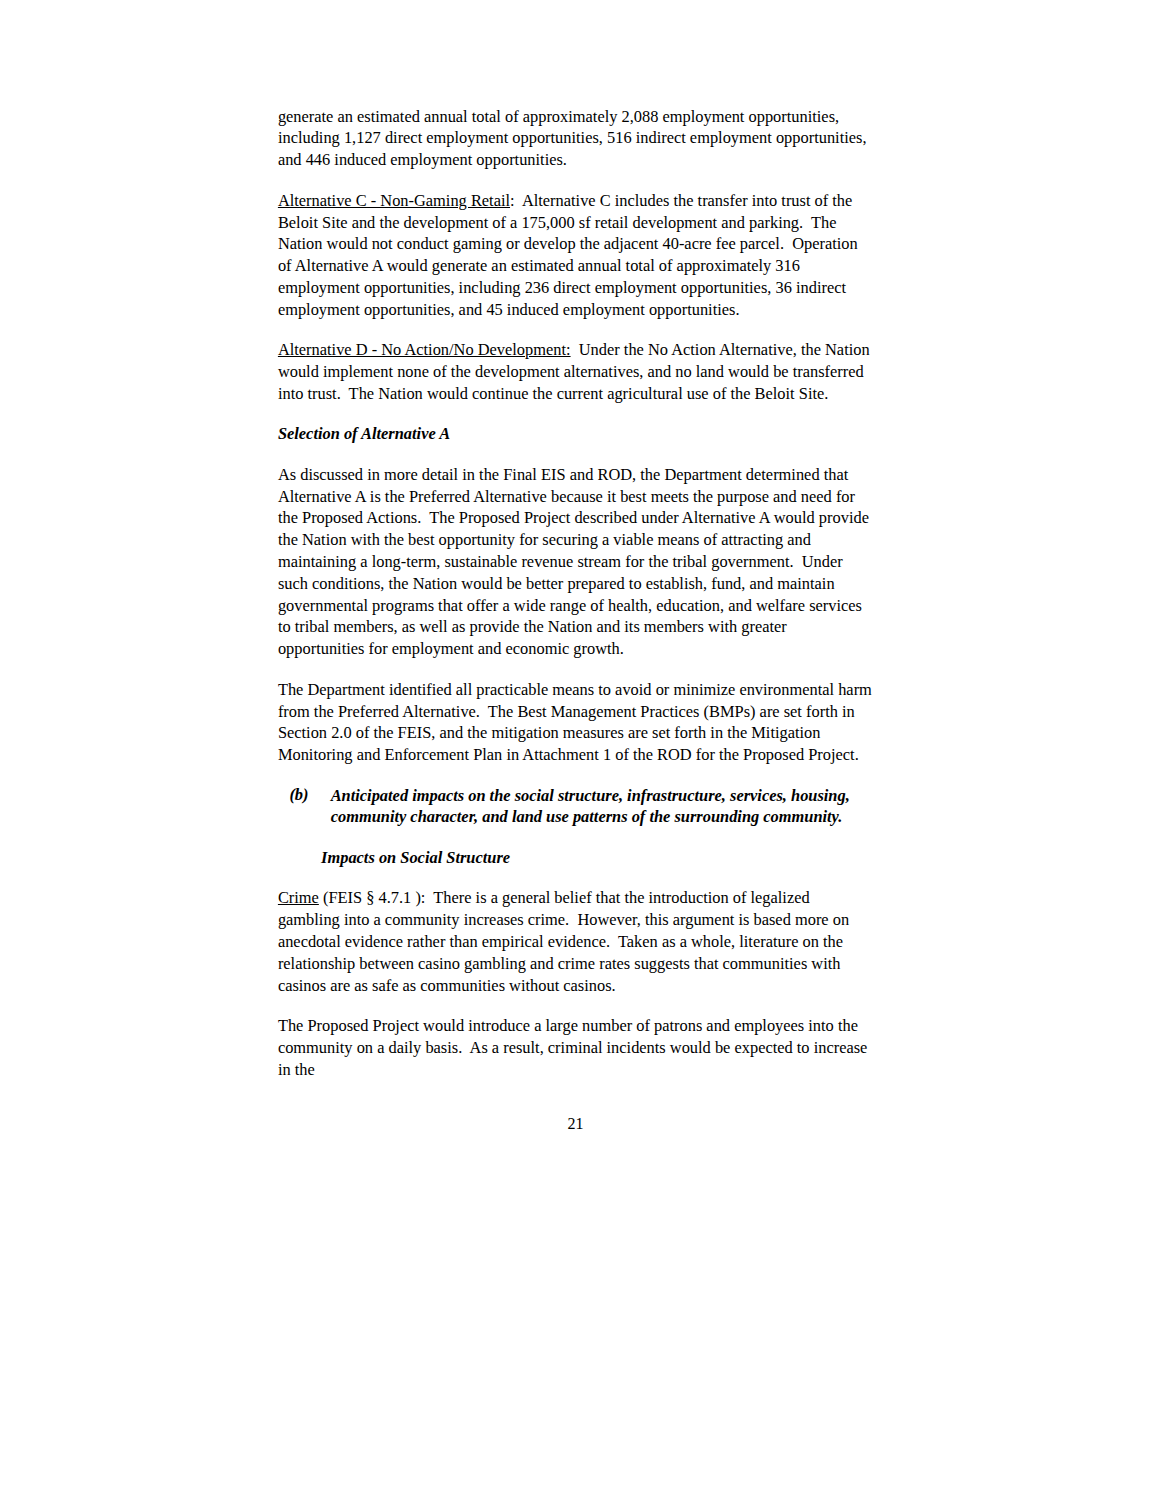generate an estimated annual total of approximately 2,088 employment opportunities, including 1,127 direct employment opportunities, 516 indirect employment opportunities, and 446 induced employment opportunities.
Alternative C - Non-Gaming Retail: Alternative C includes the transfer into trust of the Beloit Site and the development of a 175,000 sf retail development and parking. The Nation would not conduct gaming or develop the adjacent 40-acre fee parcel. Operation of Alternative A would generate an estimated annual total of approximately 316 employment opportunities, including 236 direct employment opportunities, 36 indirect employment opportunities, and 45 induced employment opportunities.
Alternative D - No Action/No Development: Under the No Action Alternative, the Nation would implement none of the development alternatives, and no land would be transferred into trust. The Nation would continue the current agricultural use of the Beloit Site.
Selection of Alternative A
As discussed in more detail in the Final EIS and ROD, the Department determined that Alternative A is the Preferred Alternative because it best meets the purpose and need for the Proposed Actions. The Proposed Project described under Alternative A would provide the Nation with the best opportunity for securing a viable means of attracting and maintaining a long-term, sustainable revenue stream for the tribal government. Under such conditions, the Nation would be better prepared to establish, fund, and maintain governmental programs that offer a wide range of health, education, and welfare services to tribal members, as well as provide the Nation and its members with greater opportunities for employment and economic growth.
The Department identified all practicable means to avoid or minimize environmental harm from the Preferred Alternative. The Best Management Practices (BMPs) are set forth in Section 2.0 of the FEIS, and the mitigation measures are set forth in the Mitigation Monitoring and Enforcement Plan in Attachment 1 of the ROD for the Proposed Project.
(b)
Anticipated impacts on the social structure, infrastructure, services, housing, community character, and land use patterns of the surrounding community.
Impacts on Social Structure
Crime (FEIS § 4.7.1 ): There is a general belief that the introduction of legalized gambling into a community increases crime. However, this argument is based more on anecdotal evidence rather than empirical evidence. Taken as a whole, literature on the relationship between casino gambling and crime rates suggests that communities with casinos are as safe as communities without casinos.
The Proposed Project would introduce a large number of patrons and employees into the community on a daily basis. As a result, criminal incidents would be expected to increase in the
21